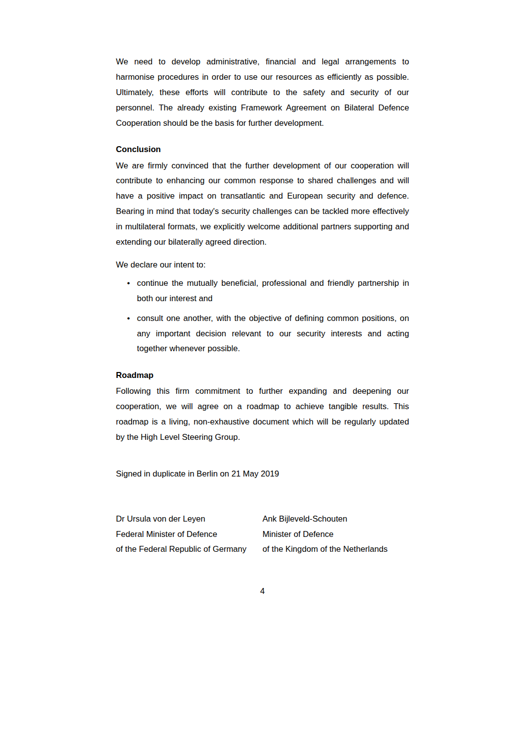We need to develop administrative, financial and legal arrangements to harmonise procedures in order to use our resources as efficiently as possible. Ultimately, these efforts will contribute to the safety and security of our personnel. The already existing Framework Agreement on Bilateral Defence Cooperation should be the basis for further development.
Conclusion
We are firmly convinced that the further development of our cooperation will contribute to enhancing our common response to shared challenges and will have a positive impact on transatlantic and European security and defence. Bearing in mind that today's security challenges can be tackled more effectively in multilateral formats, we explicitly welcome additional partners supporting and extending our bilaterally agreed direction.
We declare our intent to:
continue the mutually beneficial, professional and friendly partnership in both our interest and
consult one another, with the objective of defining common positions, on any important decision relevant to our security interests and acting together whenever possible.
Roadmap
Following this firm commitment to further expanding and deepening our cooperation, we will agree on a roadmap to achieve tangible results. This roadmap is a living, non-exhaustive document which will be regularly updated by the High Level Steering Group.
Signed in duplicate in Berlin on 21 May 2019
| Dr Ursula von der Leyen | Ank Bijleveld-Schouten |
| Federal Minister of Defence | Minister of Defence |
| of the Federal Republic of Germany | of the Kingdom of the Netherlands |
4